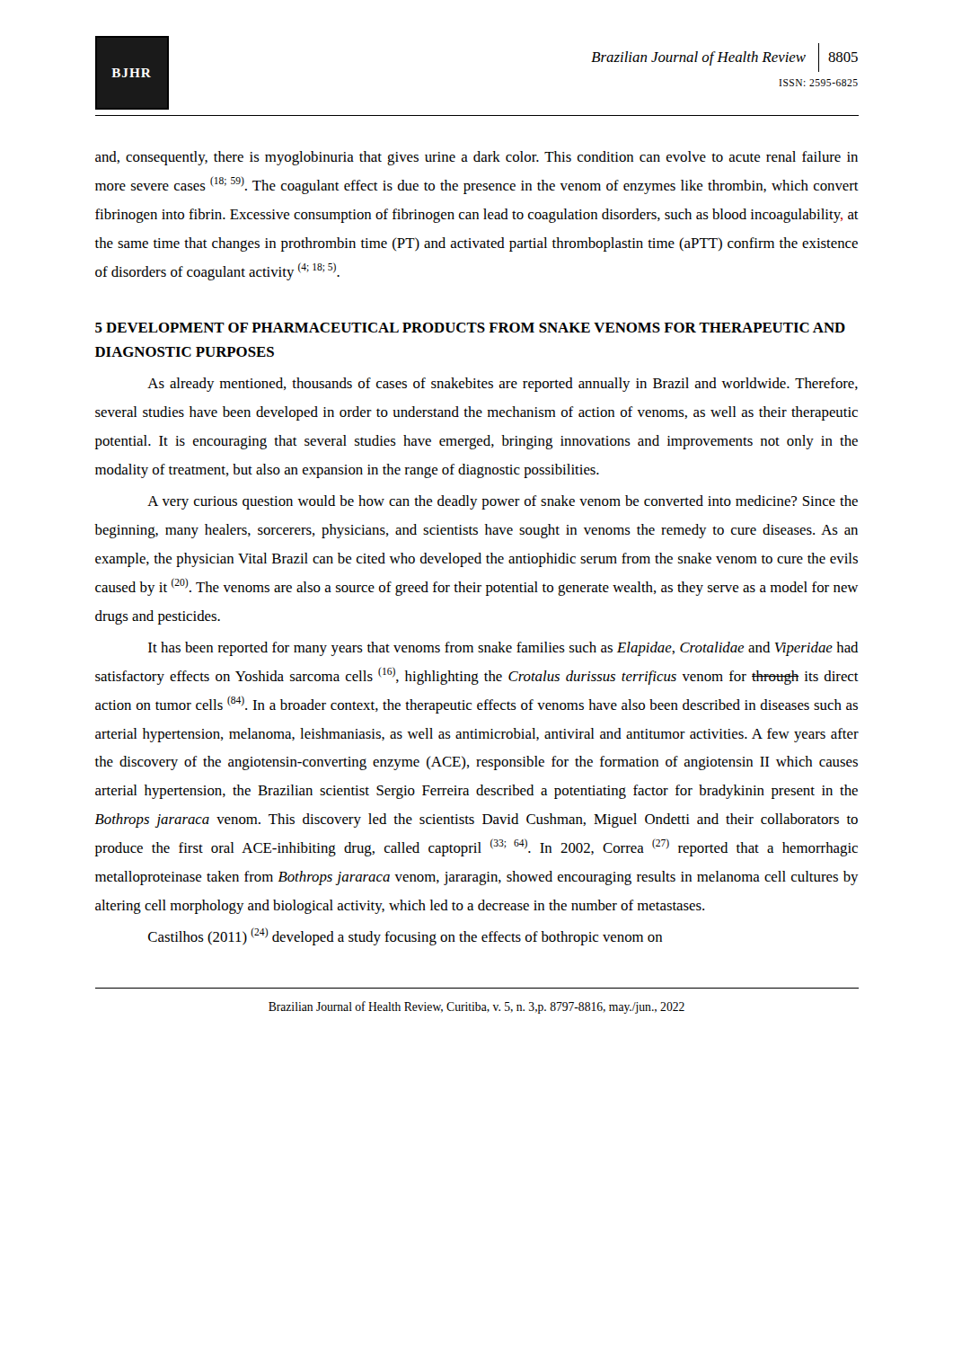BJHR
Brazilian Journal of Health Review 8805
ISSN: 2595-6825
and, consequently, there is myoglobinuria that gives urine a dark color. This condition can evolve to acute renal failure in more severe cases (18; 59). The coagulant effect is due to the presence in the venom of enzymes like thrombin, which convert fibrinogen into fibrin. Excessive consumption of fibrinogen can lead to coagulation disorders, such as blood incoagulability, at the same time that changes in prothrombin time (PT) and activated partial thromboplastin time (aPTT) confirm the existence of disorders of coagulant activity (4; 18; 5).
5 DEVELOPMENT OF PHARMACEUTICAL PRODUCTS FROM SNAKE VENOMS FOR THERAPEUTIC AND DIAGNOSTIC PURPOSES
As already mentioned, thousands of cases of snakebites are reported annually in Brazil and worldwide. Therefore, several studies have been developed in order to understand the mechanism of action of venoms, as well as their therapeutic potential. It is encouraging that several studies have emerged, bringing innovations and improvements not only in the modality of treatment, but also an expansion in the range of diagnostic possibilities.
A very curious question would be how can the deadly power of snake venom be converted into medicine? Since the beginning, many healers, sorcerers, physicians, and scientists have sought in venoms the remedy to cure diseases. As an example, the physician Vital Brazil can be cited who developed the antiophidic serum from the snake venom to cure the evils caused by it (20). The venoms are also a source of greed for their potential to generate wealth, as they serve as a model for new drugs and pesticides.
It has been reported for many years that venoms from snake families such as Elapidae, Crotalidae and Viperidae had satisfactory effects on Yoshida sarcoma cells (16), highlighting the Crotalus durissus terrificus venom for through its direct action on tumor cells (84). In a broader context, the therapeutic effects of venoms have also been described in diseases such as arterial hypertension, melanoma, leishmaniasis, as well as antimicrobial, antiviral and antitumor activities. A few years after the discovery of the angiotensin-converting enzyme (ACE), responsible for the formation of angiotensin II which causes arterial hypertension, the Brazilian scientist Sergio Ferreira described a potentiating factor for bradykinin present in the Bothrops jararaca venom. This discovery led the scientists David Cushman, Miguel Ondetti and their collaborators to produce the first oral ACE-inhibiting drug, called captopril (33; 64). In 2002, Correa (27) reported that a hemorrhagic metalloproteinase taken from Bothrops jararaca venom, jararagin, showed encouraging results in melanoma cell cultures by altering cell morphology and biological activity, which led to a decrease in the number of metastases.
Castilhos (2011) (24) developed a study focusing on the effects of bothropic venom on
Brazilian Journal of Health Review, Curitiba, v. 5, n. 3,p. 8797-8816, may./jun., 2022